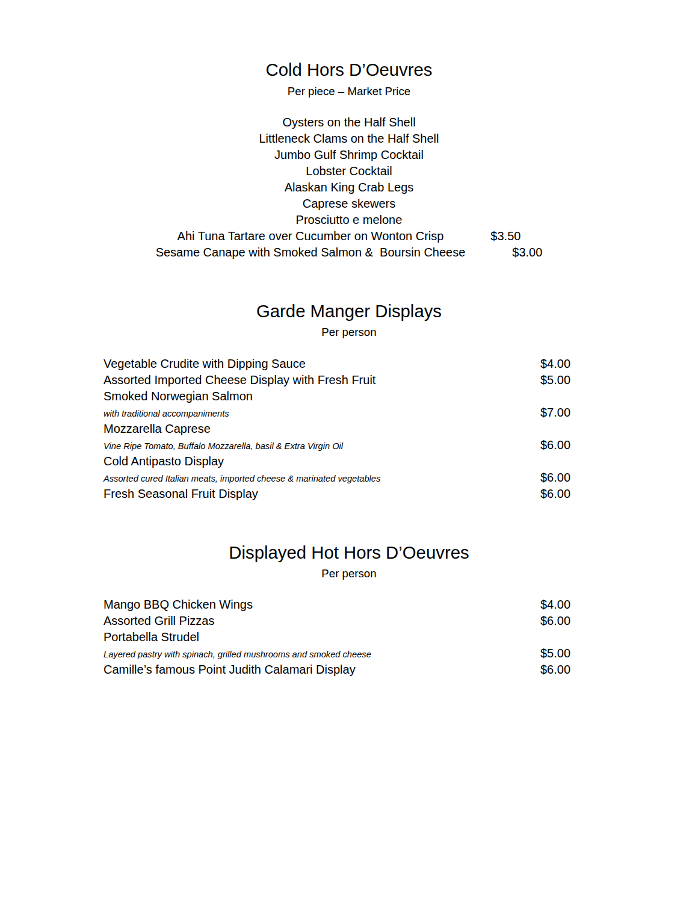Cold Hors D’Oeuvres
Per piece – Market Price
Oysters on the Half Shell
Littleneck Clams on the Half Shell
Jumbo Gulf Shrimp Cocktail
Lobster Cocktail
Alaskan King Crab Legs
Caprese skewers
Prosciutto e melone
Ahi Tuna Tartare over Cucumber on Wonton Crisp $3.50
Sesame Canape with Smoked Salmon & Boursin Cheese $3.00
Garde Manger Displays
Per person
| Vegetable Crudite with Dipping Sauce | $4.00 |
| Assorted Imported Cheese Display with Fresh Fruit | $5.00 |
| Smoked Norwegian Salmon | |
| with traditional accompaniments | $7.00 |
| Mozzarella Caprese | |
| Vine Ripe Tomato, Buffalo Mozzarella, basil & Extra Virgin Oil | $6.00 |
| Cold Antipasto Display | |
| Assorted cured Italian meats, imported cheese & marinated vegetables | $6.00 |
| Fresh Seasonal Fruit Display | $6.00 |
Displayed Hot Hors D’Oeuvres
Per person
| Mango BBQ Chicken Wings | $4.00 |
| Assorted Grill Pizzas | $6.00 |
| Portabella Strudel | |
| Layered pastry with spinach, grilled mushrooms and smoked cheese | $5.00 |
| Camille’s famous Point Judith Calamari Display | $6.00 |